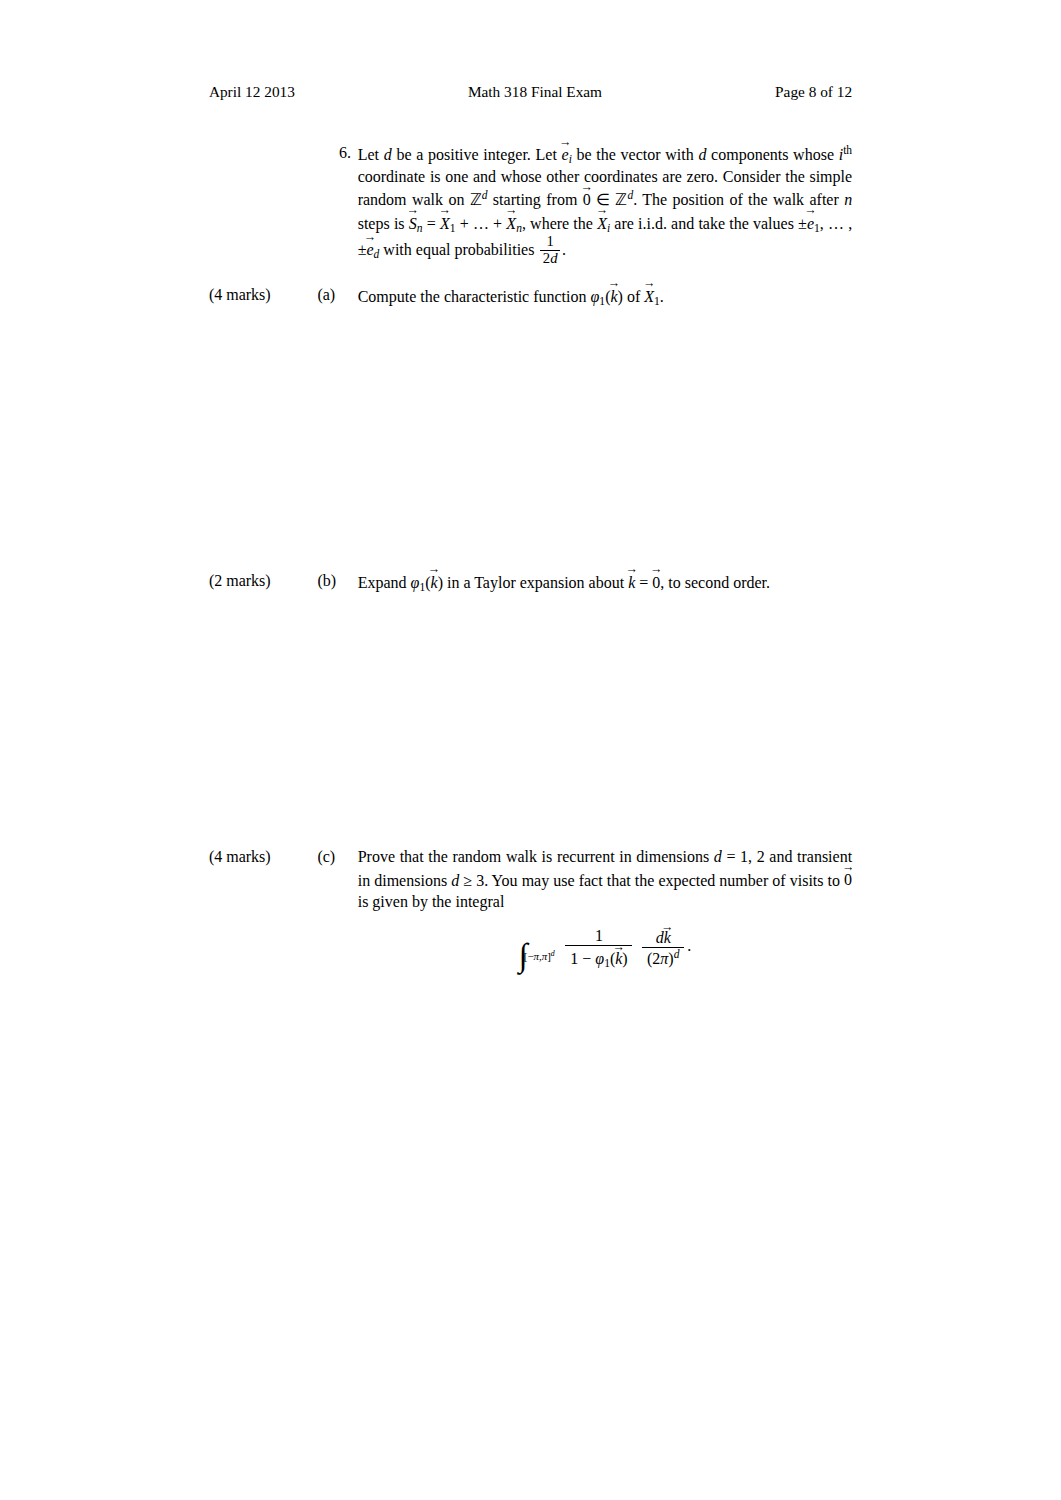April 12 2013
Math 318 Final Exam
Page 8 of 12
6.
Let d be a positive integer. Let →e i be the vector with d components whose ith coordinate is one and whose other coordinates are zero. Consider the simple random walk on ℤd starting from →0 ∈ ℤd. The position of the walk after n steps is →S n = →X 1 + … + →X n, where the →X i are i.i.d. and take the values ±→e 1, … , ±→e d with equal probabilities 12d.
(4 marks) (a) Compute the characteristic function φ 1(→k) of →X 1.
(2 marks) (b) Expand φ 1(→k) in a Taylor expansion about →k = →0, to second order.
(4 marks) (c) Prove that the random walk is recurrent in dimensions d = 1, 2 and transient in dimensions d ≥ 3. You may use fact that the expected number of visits to →0 is given by the integral
∫[−π,π]d 11 − φ 1(→k) d→k(2π)d.